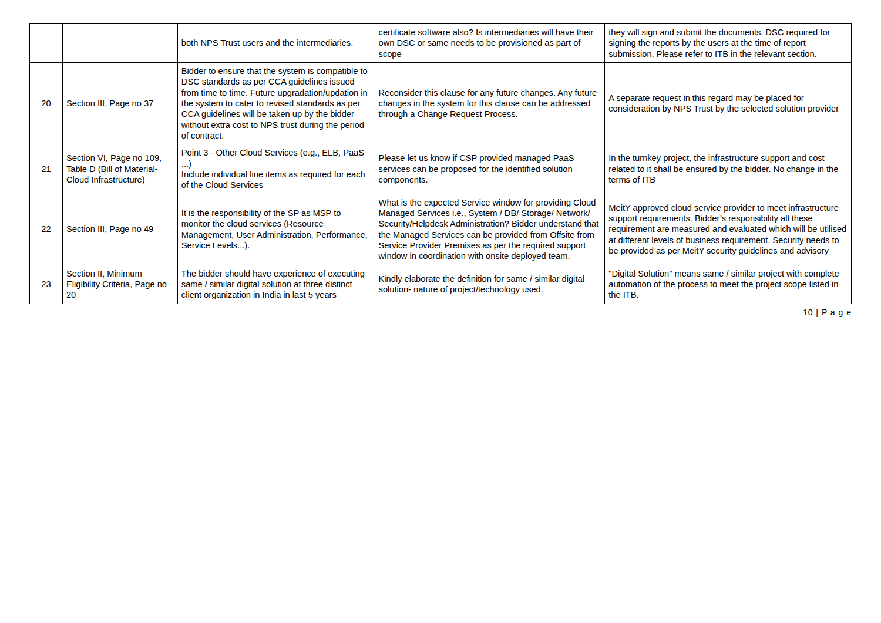| | | both NPS Trust users and the intermediaries. | certificate software also? Is intermediaries will have their own DSC or same needs to be provisioned as part of scope | they will sign and submit the documents. DSC required for signing the reports by the users at the time of report submission. Please refer to ITB in the relevant section. |
| 20 | Section III, Page no 37 | Bidder to ensure that the system is compatible to DSC standards as per CCA guidelines issued from time to time. Future upgradation/updation in the system to cater to revised standards as per CCA guidelines will be taken up by the bidder without extra cost to NPS trust during the period of contract. | Reconsider this clause for any future changes. Any future changes in the system for this clause can be addressed through a Change Request Process. | A separate request in this regard may be placed for consideration by NPS Trust by the selected solution provider |
| 21 | Section VI, Page no 109, Table D (Bill of Material- Cloud Infrastructure) | Point 3 - Other Cloud Services (e.g., ELB, PaaS ...) Include individual line items as required for each of the Cloud Services | Please let us know if CSP provided managed PaaS services can be proposed for the identified solution components. | In the turnkey project, the infrastructure support and cost related to it shall be ensured by the bidder. No change in the terms of ITB |
| 22 | Section III, Page no 49 | It is the responsibility of the SP as MSP to monitor the cloud services (Resource Management, User Administration, Performance, Service Levels...). | What is the expected Service window for providing Cloud Managed Services i.e., System / DB/ Storage/ Network/ Security/Helpdesk Administration? Bidder understand that the Managed Services can be provided from Offsite from Service Provider Premises as per the required support window in coordination with onsite deployed team. | MeitY approved cloud service provider to meet infrastructure support requirements. Bidder’s responsibility all these requirement are measured and evaluated which will be utilised at different levels of business requirement. Security needs to be provided as per MeitY security guidelines and advisory |
| 23 | Section II, Minimum Eligibility Criteria, Page no 20 | The bidder should have experience of executing same / similar digital solution at three distinct client organization in India in last 5 years | Kindly elaborate the definition for same / similar digital solution- nature of project/technology used. | "Digital Solution" means same / similar project with complete automation of the process to meet the project scope listed in the ITB. |
10 | P a g e